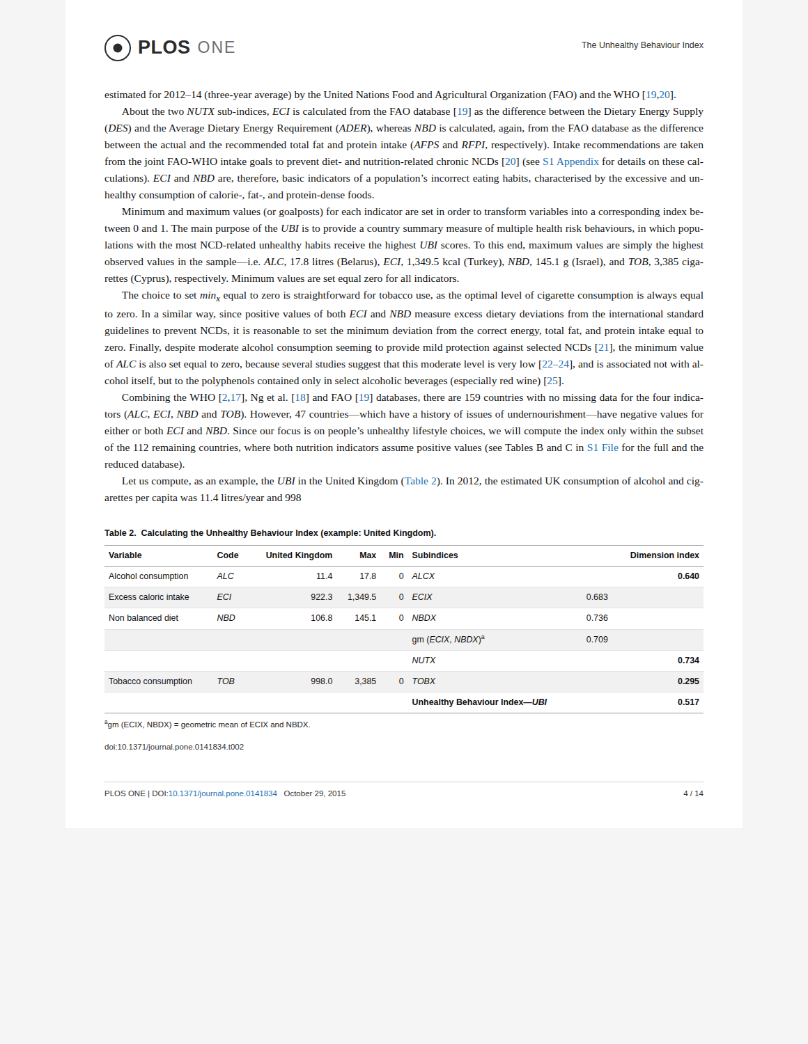PLOS ONE
The Unhealthy Behaviour Index
estimated for 2012–14 (three-year average) by the United Nations Food and Agricultural Organization (FAO) and the WHO [19,20].
About the two NUTX sub-indices, ECI is calculated from the FAO database [19] as the difference between the Dietary Energy Supply (DES) and the Average Dietary Energy Requirement (ADER), whereas NBD is calculated, again, from the FAO database as the difference between the actual and the recommended total fat and protein intake (AFPS and RFPI, respectively). Intake recommendations are taken from the joint FAO-WHO intake goals to prevent diet- and nutrition-related chronic NCDs [20] (see S1 Appendix for details on these calculations). ECI and NBD are, therefore, basic indicators of a population’s incorrect eating habits, characterised by the excessive and unhealthy consumption of calorie-, fat-, and protein-dense foods.
Minimum and maximum values (or goalposts) for each indicator are set in order to transform variables into a corresponding index between 0 and 1. The main purpose of the UBI is to provide a country summary measure of multiple health risk behaviours, in which populations with the most NCD-related unhealthy habits receive the highest UBI scores. To this end, maximum values are simply the highest observed values in the sample—i.e. ALC, 17.8 litres (Belarus), ECI, 1,349.5 kcal (Turkey), NBD, 145.1 g (Israel), and TOB, 3,385 cigarettes (Cyprus), respectively. Minimum values are set equal zero for all indicators.
The choice to set minx equal to zero is straightforward for tobacco use, as the optimal level of cigarette consumption is always equal to zero. In a similar way, since positive values of both ECI and NBD measure excess dietary deviations from the international standard guidelines to prevent NCDs, it is reasonable to set the minimum deviation from the correct energy, total fat, and protein intake equal to zero. Finally, despite moderate alcohol consumption seeming to provide mild protection against selected NCDs [21], the minimum value of ALC is also set equal to zero, because several studies suggest that this moderate level is very low [22–24], and is associated not with alcohol itself, but to the polyphenols contained only in select alcoholic beverages (especially red wine) [25].
Combining the WHO [2,17], Ng et al. [18] and FAO [19] databases, there are 159 countries with no missing data for the four indicators (ALC, ECI, NBD and TOB). However, 47 countries—which have a history of issues of undernourishment—have negative values for either or both ECI and NBD. Since our focus is on people’s unhealthy lifestyle choices, we will compute the index only within the subset of the 112 remaining countries, where both nutrition indicators assume positive values (see Tables B and C in S1 File for the full and the reduced database).
Let us compute, as an example, the UBI in the United Kingdom (Table 2). In 2012, the estimated UK consumption of alcohol and cigarettes per capita was 11.4 litres/year and 998
Table 2. Calculating the Unhealthy Behaviour Index (example: United Kingdom).
| Variable | Code | United Kingdom | Max | Min | Subindices | | Dimension index |
| --- | --- | --- | --- | --- | --- | --- | --- |
| Alcohol consumption | ALC | 11.4 | 17.8 | 0 | ALCX | | 0.640 |
| Excess caloric intake | ECI | 922.3 | 1,349.5 | 0 | ECIX | 0.683 | |
| Non balanced diet | NBD | 106.8 | 145.1 | 0 | NBDX | 0.736 | |
| | | | | | gm ( ECIX , NBDX ) a | 0.709 | |
| | | | | | NUTX | | 0.734 |
| Tobacco consumption | TOB | 998.0 | 3,385 | 0 | TOBX | | 0.295 |
| | | | | | Unhealthy Behaviour Index— UBI | | 0.517 |
agm (ECIX, NBDX) = geometric mean of ECIX and NBDX.
doi:10.1371/journal.pone.0141834.t002
PLOS ONE | DOI:10.1371/journal.pone.0141834 October 29, 2015
4 / 14